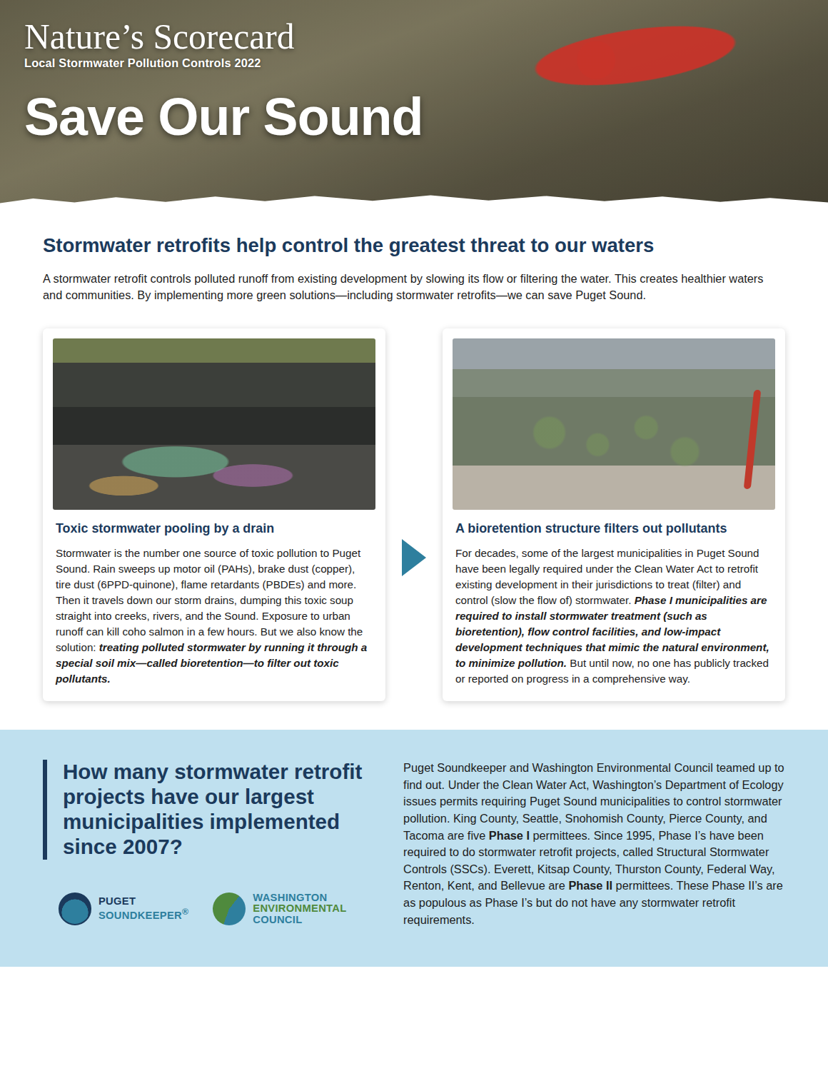Nature’s Scorecard
Local Stormwater Pollution Controls 2022
Save Our Sound
Stormwater retrofits help control the greatest threat to our waters
A stormwater retrofit controls polluted runoff from existing development by slowing its flow or filtering the water. This creates healthier waters and communities. By implementing more green solutions—including stormwater retrofits—we can save Puget Sound.
Toxic stormwater pooling by a drain
Stormwater is the number one source of toxic pollution to Puget Sound. Rain sweeps up motor oil (PAHs), brake dust (copper), tire dust (6PPD-quinone), flame retardants (PBDEs) and more. Then it travels down our storm drains, dumping this toxic soup straight into creeks, rivers, and the Sound. Exposure to urban runoff can kill coho salmon in a few hours. But we also know the solution: treating polluted stormwater by running it through a special soil mix—called bioretention—to filter out toxic pollutants.
A bioretention structure filters out pollutants
For decades, some of the largest municipalities in Puget Sound have been legally required under the Clean Water Act to retrofit existing development in their jurisdictions to treat (filter) and control (slow the flow of) stormwater. Phase I municipalities are required to install stormwater treatment (such as bioretention), flow control facilities, and low-impact development techniques that mimic the natural environment, to minimize pollution. But until now, no one has publicly tracked or reported on progress in a comprehensive way.
How many stormwater retrofit projects have our largest municipalities implemented since 2007?
PUGET
SOUNDKEEPER®
WASHINGTON
ENVIRONMENTAL
COUNCIL
Puget Soundkeeper and Washington Environmental Council teamed up to find out. Under the Clean Water Act, Washington’s Department of Ecology issues permits requiring Puget Sound municipalities to control stormwater pollution. King County, Seattle, Snohomish County, Pierce County, and Tacoma are five Phase I permittees. Since 1995, Phase I’s have been required to do stormwater retrofit projects, called Structural Stormwater Controls (SSCs). Everett, Kitsap County, Thurston County, Federal Way, Renton, Kent, and Bellevue are Phase II permittees. These Phase II’s are as populous as Phase I’s but do not have any stormwater retrofit requirements.